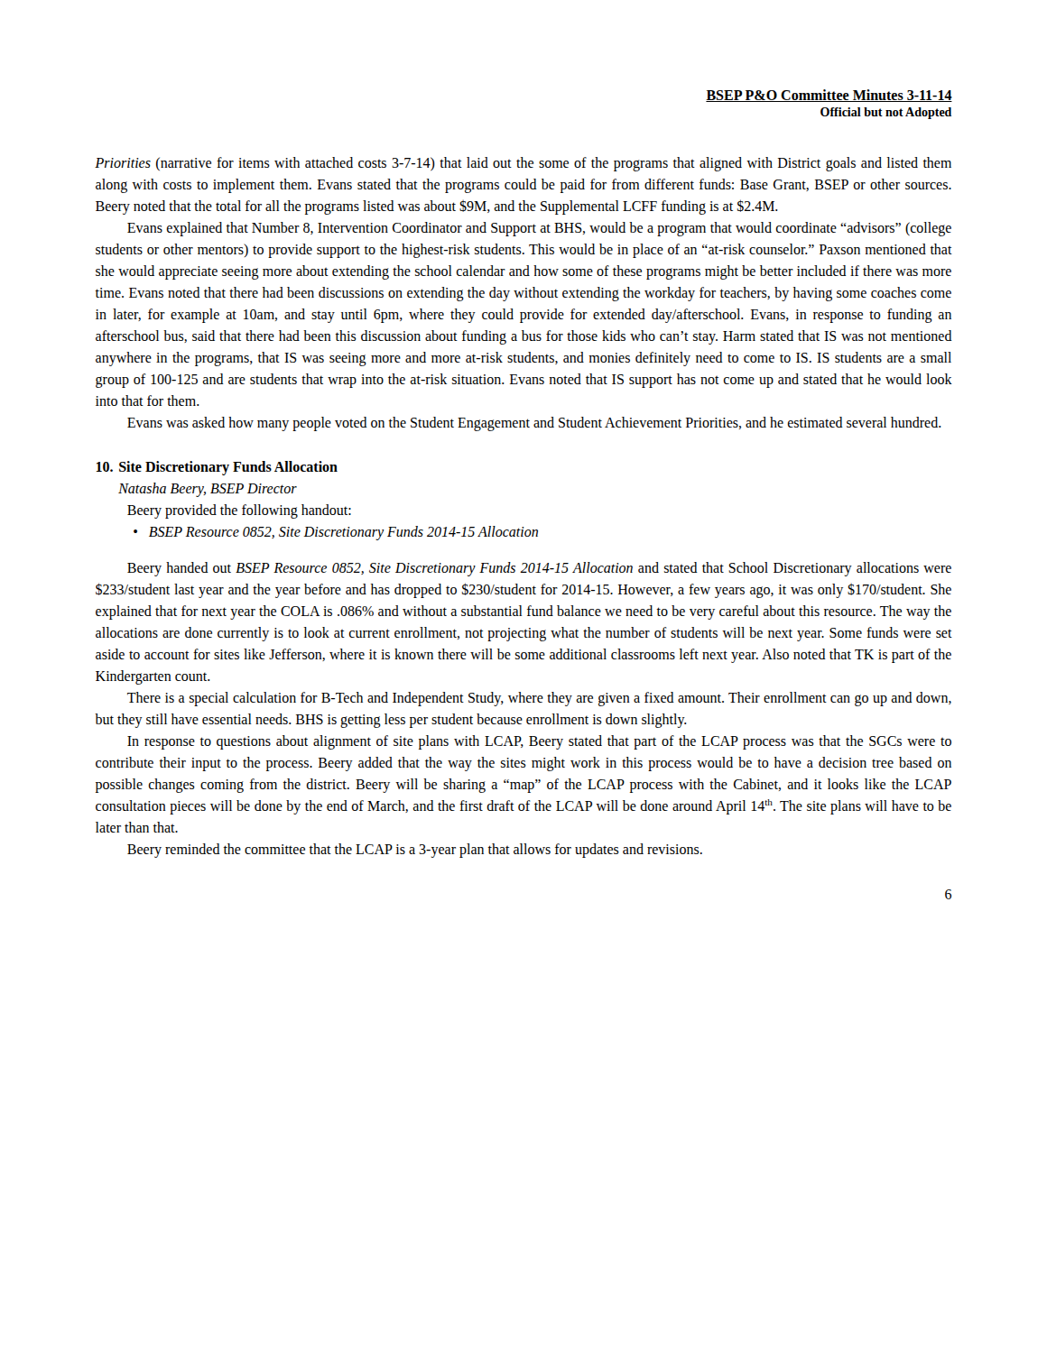BSEP P&O Committee Minutes 3-11-14
Official but not Adopted
Priorities (narrative for items with attached costs 3-7-14) that laid out the some of the programs that aligned with District goals and listed them along with costs to implement them. Evans stated that the programs could be paid for from different funds: Base Grant, BSEP or other sources. Beery noted that the total for all the programs listed was about $9M, and the Supplemental LCFF funding is at $2.4M.
Evans explained that Number 8, Intervention Coordinator and Support at BHS, would be a program that would coordinate “advisors” (college students or other mentors) to provide support to the highest-risk students. This would be in place of an “at-risk counselor.” Paxson mentioned that she would appreciate seeing more about extending the school calendar and how some of these programs might be better included if there was more time. Evans noted that there had been discussions on extending the day without extending the workday for teachers, by having some coaches come in later, for example at 10am, and stay until 6pm, where they could provide for extended day/afterschool. Evans, in response to funding an afterschool bus, said that there had been this discussion about funding a bus for those kids who can’t stay. Harm stated that IS was not mentioned anywhere in the programs, that IS was seeing more and more at-risk students, and monies definitely need to come to IS. IS students are a small group of 100-125 and are students that wrap into the at-risk situation. Evans noted that IS support has not come up and stated that he would look into that for them.
Evans was asked how many people voted on the Student Engagement and Student Achievement Priorities, and he estimated several hundred.
10. Site Discretionary Funds Allocation
Natasha Beery, BSEP Director
Beery provided the following handout:
BSEP Resource 0852, Site Discretionary Funds 2014-15 Allocation
Beery handed out BSEP Resource 0852, Site Discretionary Funds 2014-15 Allocation and stated that School Discretionary allocations were $233/student last year and the year before and has dropped to $230/student for 2014-15. However, a few years ago, it was only $170/student. She explained that for next year the COLA is .086% and without a substantial fund balance we need to be very careful about this resource. The way the allocations are done currently is to look at current enrollment, not projecting what the number of students will be next year. Some funds were set aside to account for sites like Jefferson, where it is known there will be some additional classrooms left next year. Also noted that TK is part of the Kindergarten count.
There is a special calculation for B-Tech and Independent Study, where they are given a fixed amount. Their enrollment can go up and down, but they still have essential needs. BHS is getting less per student because enrollment is down slightly.
In response to questions about alignment of site plans with LCAP, Beery stated that part of the LCAP process was that the SGCs were to contribute their input to the process. Beery added that the way the sites might work in this process would be to have a decision tree based on possible changes coming from the district. Beery will be sharing a “map” of the LCAP process with the Cabinet, and it looks like the LCAP consultation pieces will be done by the end of March, and the first draft of the LCAP will be done around April 14th. The site plans will have to be later than that.
Beery reminded the committee that the LCAP is a 3-year plan that allows for updates and revisions.
6